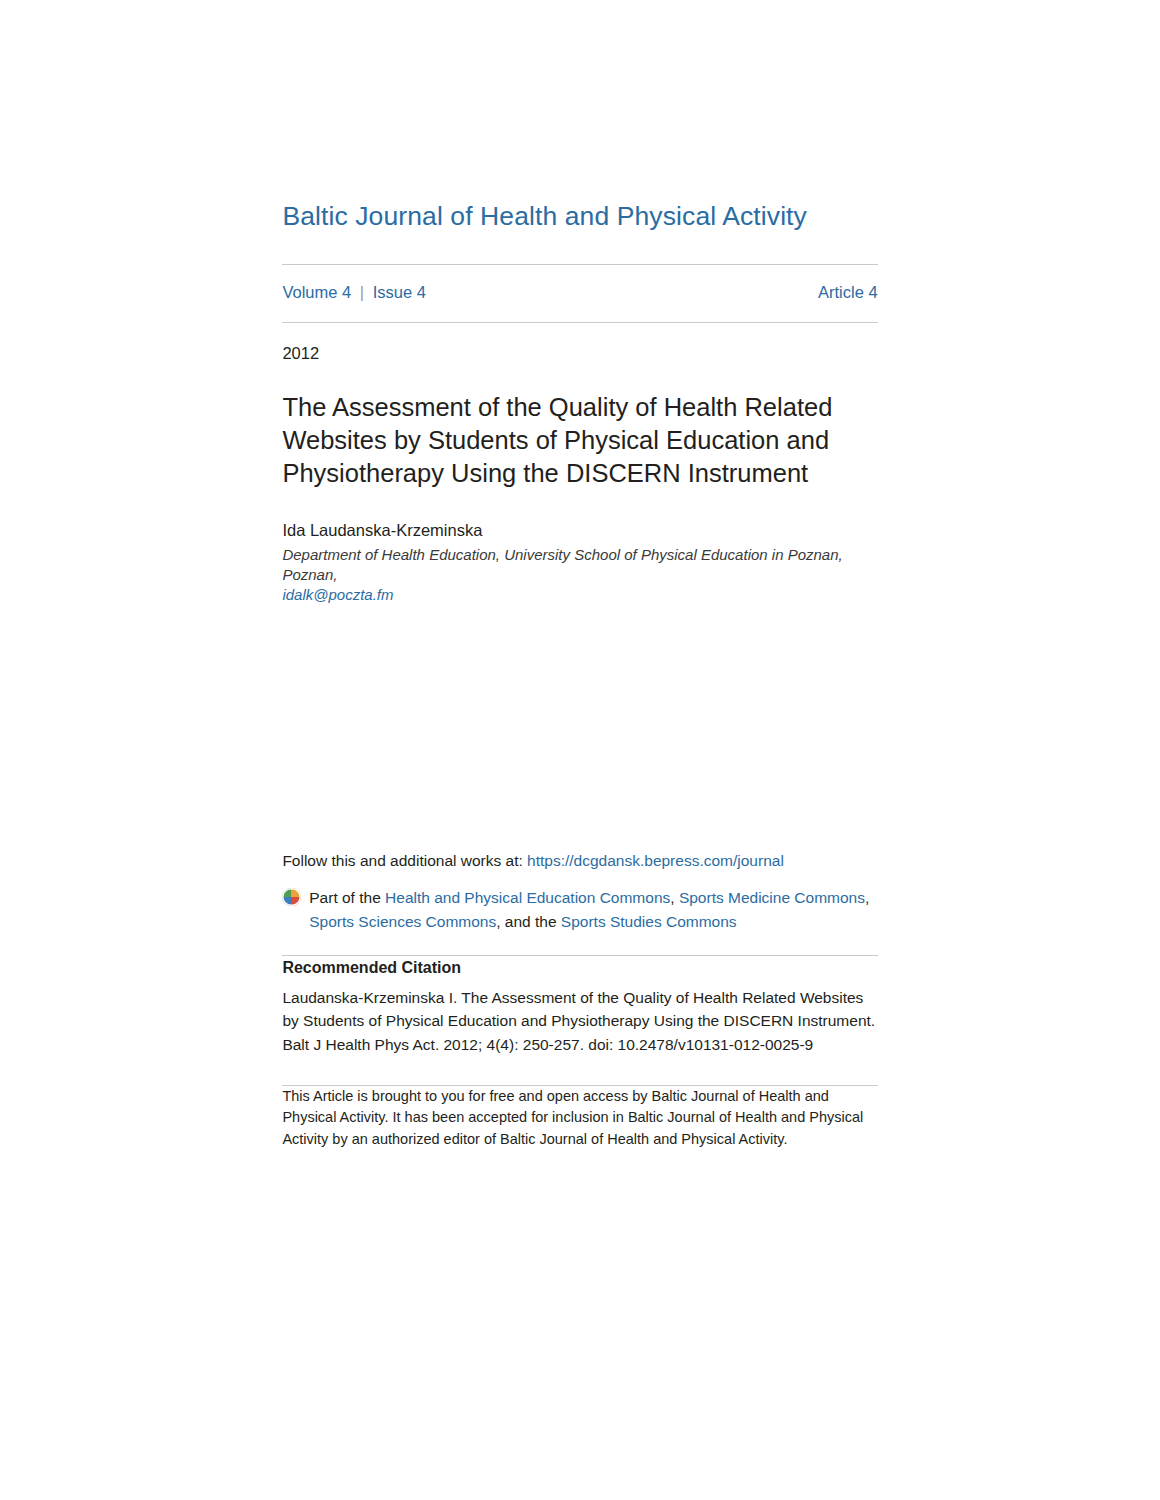Baltic Journal of Health and Physical Activity
Volume 4|Issue 4
Article 4
2012
The Assessment of the Quality of Health Related Websites by Students of Physical Education and Physiotherapy Using the DISCERN Instrument
Ida Laudanska-Krzeminska
Department of Health Education, University School of Physical Education in Poznan, Poznan,
idalk@poczta.fm
Follow this and additional works at: https://dcgdansk.bepress.com/journal
Part of the Health and Physical Education Commons, Sports Medicine Commons, Sports Sciences Commons, and the Sports Studies Commons
Recommended Citation
Laudanska-Krzeminska I. The Assessment of the Quality of Health Related Websites by Students of Physical Education and Physiotherapy Using the DISCERN Instrument. Balt J Health Phys Act. 2012; 4(4): 250-257. doi: 10.2478/v10131-012-0025-9
This Article is brought to you for free and open access by Baltic Journal of Health and Physical Activity. It has been accepted for inclusion in Baltic Journal of Health and Physical Activity by an authorized editor of Baltic Journal of Health and Physical Activity.